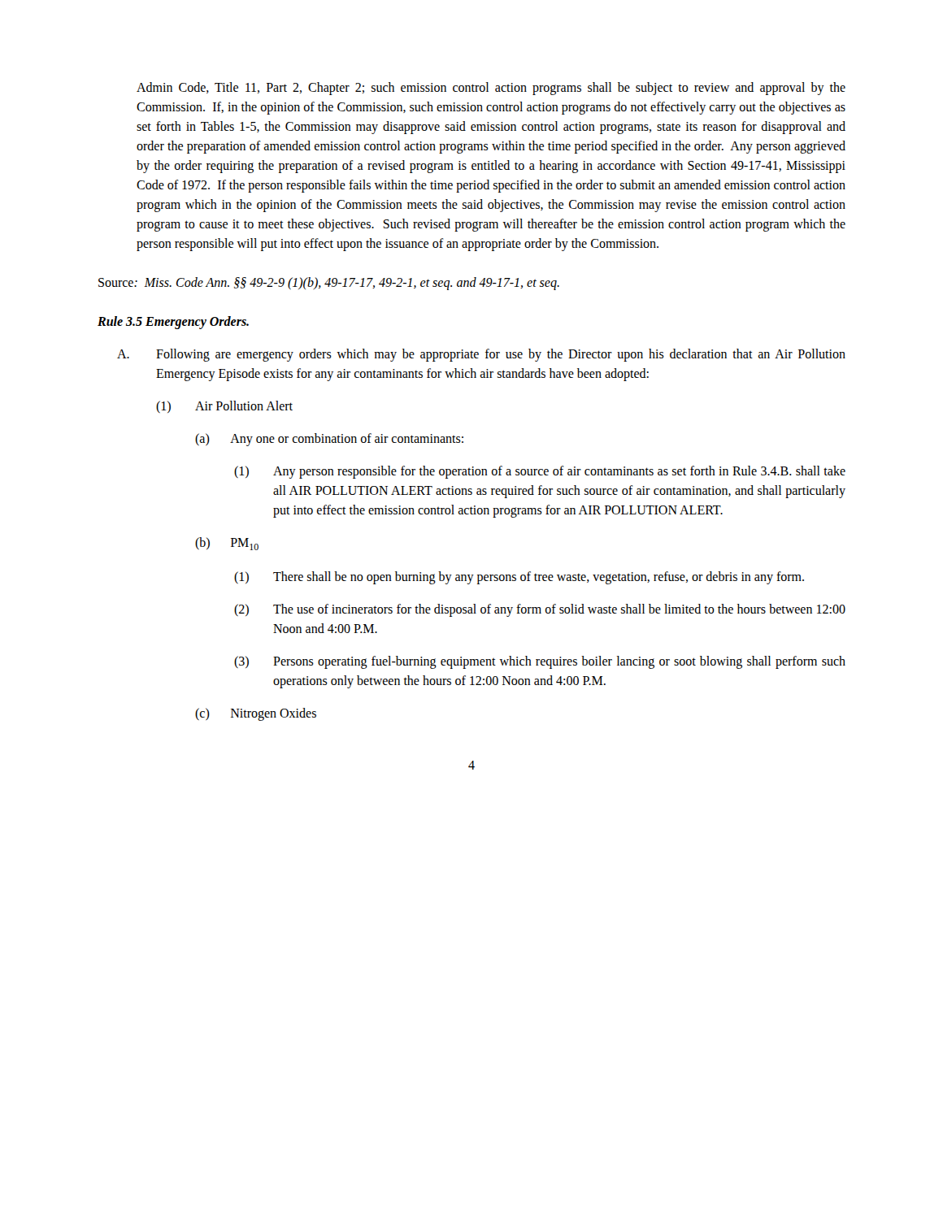Admin Code, Title 11, Part 2, Chapter 2; such emission control action programs shall be subject to review and approval by the Commission. If, in the opinion of the Commission, such emission control action programs do not effectively carry out the objectives as set forth in Tables 1-5, the Commission may disapprove said emission control action programs, state its reason for disapproval and order the preparation of amended emission control action programs within the time period specified in the order. Any person aggrieved by the order requiring the preparation of a revised program is entitled to a hearing in accordance with Section 49-17-41, Mississippi Code of 1972. If the person responsible fails within the time period specified in the order to submit an amended emission control action program which in the opinion of the Commission meets the said objectives, the Commission may revise the emission control action program to cause it to meet these objectives. Such revised program will thereafter be the emission control action program which the person responsible will put into effect upon the issuance of an appropriate order by the Commission.
Source: Miss. Code Ann. §§ 49-2-9 (1)(b), 49-17-17, 49-2-1, et seq. and 49-17-1, et seq.
Rule 3.5 Emergency Orders.
A.
Following are emergency orders which may be appropriate for use by the Director upon his declaration that an Air Pollution Emergency Episode exists for any air contaminants for which air standards have been adopted:
(1)
Air Pollution Alert
(a)
Any one or combination of air contaminants:
(1)
Any person responsible for the operation of a source of air contaminants as set forth in Rule 3.4.B. shall take all AIR POLLUTION ALERT actions as required for such source of air contamination, and shall particularly put into effect the emission control action programs for an AIR POLLUTION ALERT.
(b)
PM10
(1)
There shall be no open burning by any persons of tree waste, vegetation, refuse, or debris in any form.
(2)
The use of incinerators for the disposal of any form of solid waste shall be limited to the hours between 12:00 Noon and 4:00 P.M.
(3)
Persons operating fuel-burning equipment which requires boiler lancing or soot blowing shall perform such operations only between the hours of 12:00 Noon and 4:00 P.M.
(c)
Nitrogen Oxides
4